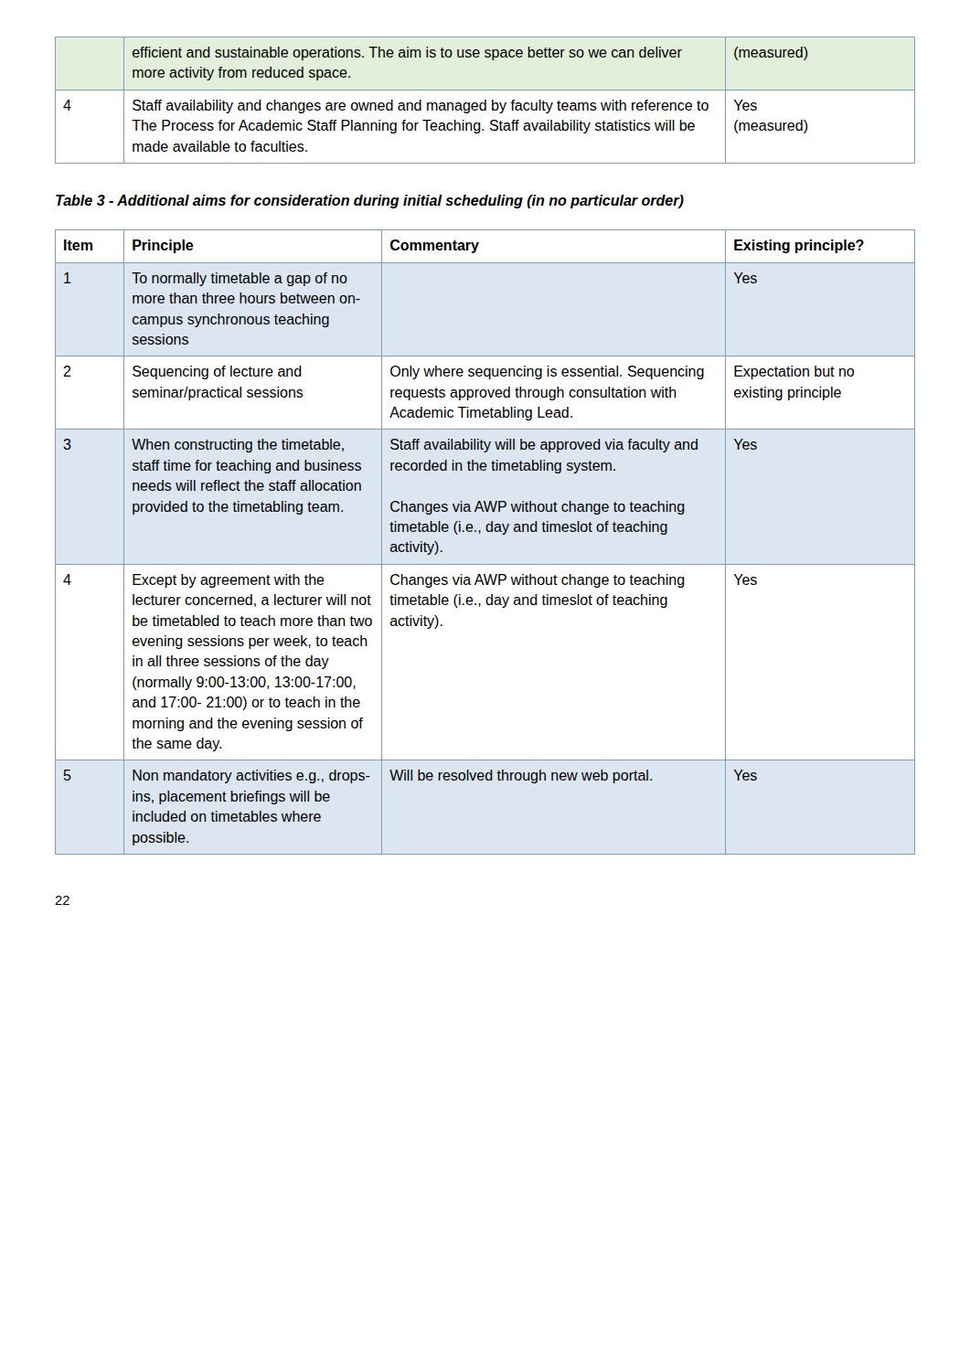| | efficient and sustainable operations. The aim is to use space better so we can deliver more activity from reduced space. | (measured) |
| 4 | Staff availability and changes are owned and managed by faculty teams with reference to The Process for Academic Staff Planning for Teaching. Staff availability statistics will be made available to faculties. | Yes (measured) |
Table 3 - Additional aims for consideration during initial scheduling (in no particular order)
| Item | Principle | Commentary | Existing principle? |
| --- | --- | --- | --- |
| 1 | To normally timetable a gap of no more than three hours between on-campus synchronous teaching sessions | | Yes |
| 2 | Sequencing of lecture and seminar/practical sessions | Only where sequencing is essential. Sequencing requests approved through consultation with Academic Timetabling Lead. | Expectation but no existing principle |
| 3 | When constructing the timetable, staff time for teaching and business needs will reflect the staff allocation provided to the timetabling team. | Staff availability will be approved via faculty and recorded in the timetabling system. Changes via AWP without change to teaching timetable (i.e., day and timeslot of teaching activity). | Yes |
| 4 | Except by agreement with the lecturer concerned, a lecturer will not be timetabled to teach more than two evening sessions per week, to teach in all three sessions of the day (normally 9:00-13:00, 13:00-17:00, and 17:00- 21:00) or to teach in the morning and the evening session of the same day. | Changes via AWP without change to teaching timetable (i.e., day and timeslot of teaching activity). | Yes |
| 5 | Non mandatory activities e.g., drops-ins, placement briefings will be included on timetables where possible. | Will be resolved through new web portal. | Yes |
22